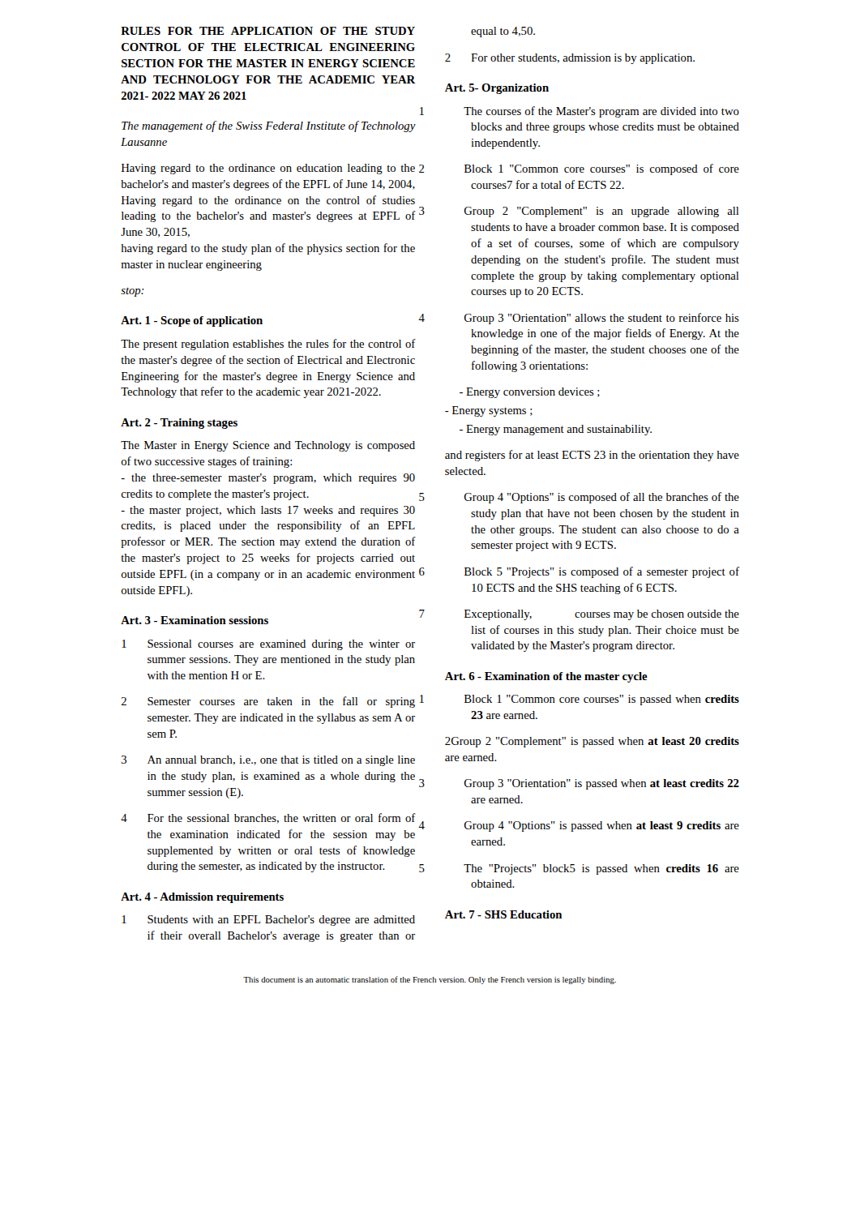Rules for the application of the study control of the Electrical Engineering Section for the Master in Energy Science and Technology for the academic year 2021- 2022 May 26 2021
The management of the Swiss Federal Institute of Technology Lausanne
Having regard to the ordinance on education leading to the bachelor's and master's degrees of the EPFL of June 14, 2004,
Having regard to the ordinance on the control of studies leading to the bachelor's and master's degrees at EPFL of June 30, 2015,
having regard to the study plan of the physics section for the master in nuclear engineering
stop:
Art. 1 - Scope of application
The present regulation establishes the rules for the control of the master's degree of the section of Electrical and Electronic Engineering for the master's degree in Energy Science and Technology that refer to the academic year 2021-2022.
Art. 2 - Training stages
The Master in Energy Science and Technology is composed of two successive stages of training:
- the three-semester master's program, which requires 90 credits to complete the master's project.
- the master project, which lasts 17 weeks and requires 30 credits, is placed under the responsibility of an EPFL professor or MER. The section may extend the duration of the master's project to 25 weeks for projects carried out outside EPFL (in a company or in an academic environment outside EPFL).
Art. 3 - Examination sessions
Sessional courses are examined during the winter or summer sessions. They are mentioned in the study plan with the mention H or E.
Semester courses are taken in the fall or spring semester. They are indicated in the syllabus as sem A or sem P.
An annual branch, i.e., one that is titled on a single line in the study plan, is examined as a whole during the summer session (E).
For the sessional branches, the written or oral form of the examination indicated for the session may be supplemented by written or oral tests of knowledge during the semester, as indicated by the instructor.
Art. 4 - Admission requirements
Students with an EPFL Bachelor's degree are admitted if their overall Bachelor's average is greater than or equal to 4,50.
For other students, admission is by application.
Art. 5- Organization
1 The courses of the Master's program are divided into two blocks and three groups whose credits must be obtained independently.
2 Block 1 "Common core courses" is composed of core courses7 for a total of ECTS 22.
3 Group 2 "Complement" is an upgrade allowing all students to have a broader common base. It is composed of a set of courses, some of which are compulsory depending on the student's profile. The student must complete the group by taking complementary optional courses up to 20 ECTS.
4 Group 3 "Orientation" allows the student to reinforce his knowledge in one of the major fields of Energy. At the beginning of the master, the student chooses one of the following 3 orientations:
- Energy conversion devices ;
- Energy systems ;
- Energy management and sustainability.
and registers for at least ECTS 23 in the orientation they have selected.
5 Group 4 "Options" is composed of all the branches of the study plan that have not been chosen by the student in the other groups. The student can also choose to do a semester project with 9 ECTS.
6 Block 5 "Projects" is composed of a semester project of 10 ECTS and the SHS teaching of 6 ECTS.
7 Exceptionally, courses may be chosen outside the list of courses in this study plan. Their choice must be validated by the Master's program director.
Art. 6 - Examination of the master cycle
1 Block 1 "Common core courses" is passed when credits 23 are earned.
2Group 2 "Complement" is passed when at least 20 credits are earned.
3 Group 3 "Orientation" is passed when at least credits 22 are earned.
4 Group 4 "Options" is passed when at least 9 credits are earned.
5 The "Projects" block5 is passed when credits 16 are obtained.
Art. 7 - SHS Education
This document is an automatic translation of the French version. Only the French version is legally binding.